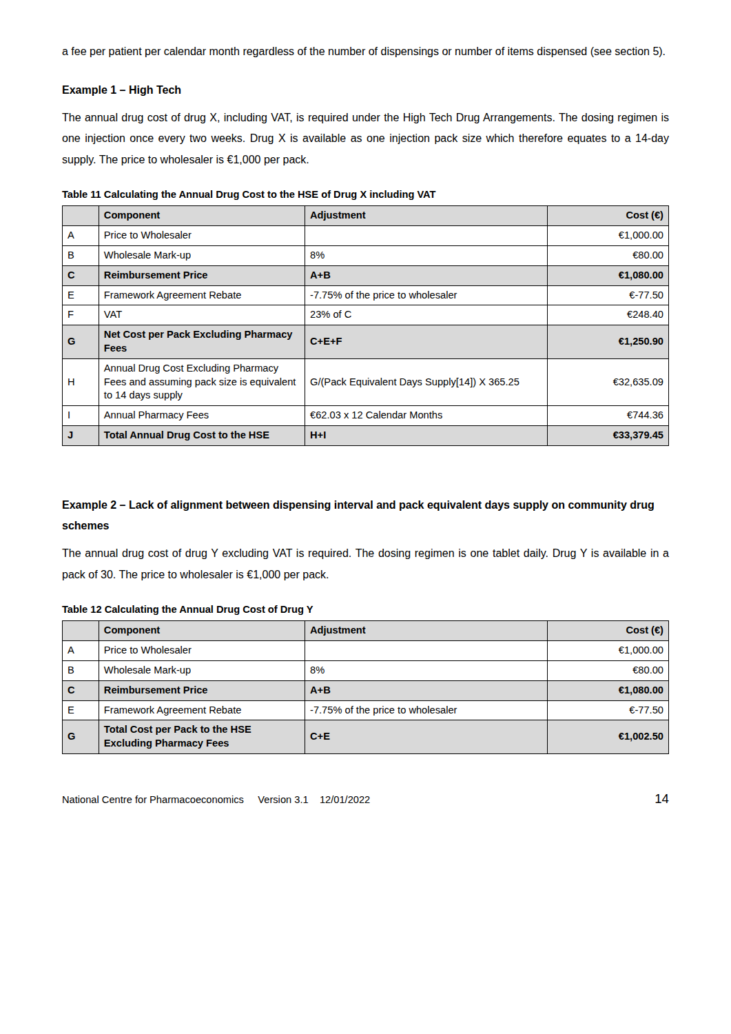a fee per patient per calendar month regardless of the number of dispensings or number of items dispensed (see section 5).
Example 1 – High Tech
The annual drug cost of drug X, including VAT, is required under the High Tech Drug Arrangements. The dosing regimen is one injection once every two weeks. Drug X is available as one injection pack size which therefore equates to a 14-day supply. The price to wholesaler is €1,000 per pack.
Table 11 Calculating the Annual Drug Cost to the HSE of Drug X including VAT
| | Component | Adjustment | Cost (€) |
| --- | --- | --- | --- |
| A | Price to Wholesaler | | €1,000.00 |
| B | Wholesale Mark-up | 8% | €80.00 |
| C | Reimbursement Price | A+B | €1,080.00 |
| E | Framework Agreement Rebate | -7.75% of the price to wholesaler | €-77.50 |
| F | VAT | 23% of C | €248.40 |
| G | Net Cost per Pack Excluding Pharmacy Fees | C+E+F | €1,250.90 |
| H | Annual Drug Cost Excluding Pharmacy Fees and assuming pack size is equivalent to 14 days supply | G/(Pack Equivalent Days Supply[14]) X 365.25 | €32,635.09 |
| I | Annual Pharmacy Fees | €62.03 x 12 Calendar Months | €744.36 |
| J | Total Annual Drug Cost to the HSE | H+I | €33,379.45 |
Example 2 – Lack of alignment between dispensing interval and pack equivalent days supply on community drug schemes
The annual drug cost of drug Y excluding VAT is required. The dosing regimen is one tablet daily. Drug Y is available in a pack of 30. The price to wholesaler is €1,000 per pack.
Table 12 Calculating the Annual Drug Cost of Drug Y
| | Component | Adjustment | Cost (€) |
| --- | --- | --- | --- |
| A | Price to Wholesaler | | €1,000.00 |
| B | Wholesale Mark-up | 8% | €80.00 |
| C | Reimbursement Price | A+B | €1,080.00 |
| E | Framework Agreement Rebate | -7.75% of the price to wholesaler | €-77.50 |
| G | Total Cost per Pack to the HSE Excluding Pharmacy Fees | C+E | €1,002.50 |
National Centre for Pharmacoeconomics Version 3.1 12/01/2022 14